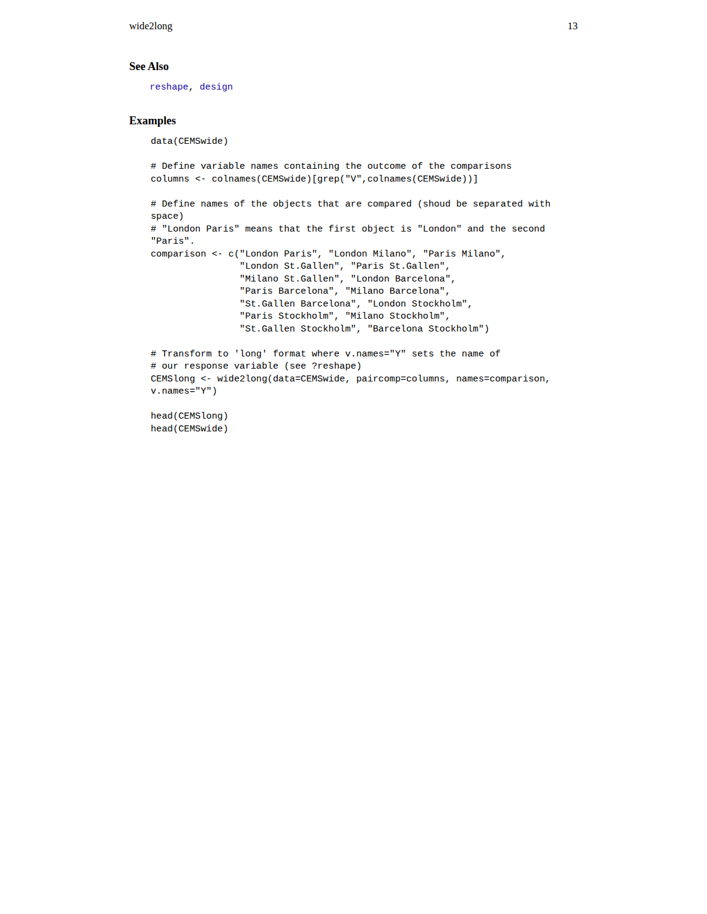wide2long 13
See Also
reshape, design
Examples
data(CEMSwide)

# Define variable names containing the outcome of the comparisons
columns <- colnames(CEMSwide)[grep("V",colnames(CEMSwide))]

# Define names of the objects that are compared (shoud be separated with space)
# "London Paris" means that the first object is "London" and the second "Paris".
comparison <- c("London Paris", "London Milano", "Paris Milano",
                "London St.Gallen", "Paris St.Gallen",
                "Milano St.Gallen", "London Barcelona",
                "Paris Barcelona", "Milano Barcelona",
                "St.Gallen Barcelona", "London Stockholm",
                "Paris Stockholm", "Milano Stockholm",
                "St.Gallen Stockholm", "Barcelona Stockholm")

# Transform to 'long' format where v.names="Y" sets the name of
# our response variable (see ?reshape)
CEMSlong <- wide2long(data=CEMSwide, paircomp=columns, names=comparison, v.names="Y")

head(CEMSlong)
head(CEMSwide)